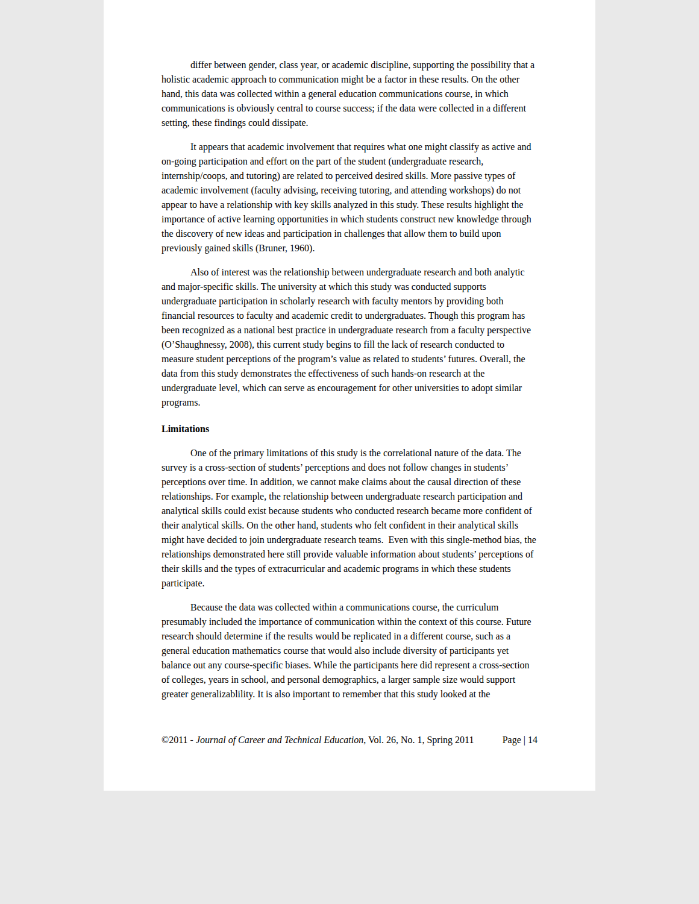differ between gender, class year, or academic discipline, supporting the possibility that a holistic academic approach to communication might be a factor in these results. On the other hand, this data was collected within a general education communications course, in which communications is obviously central to course success; if the data were collected in a different setting, these findings could dissipate.
It appears that academic involvement that requires what one might classify as active and on-going participation and effort on the part of the student (undergraduate research, internship/coops, and tutoring) are related to perceived desired skills. More passive types of academic involvement (faculty advising, receiving tutoring, and attending workshops) do not appear to have a relationship with key skills analyzed in this study. These results highlight the importance of active learning opportunities in which students construct new knowledge through the discovery of new ideas and participation in challenges that allow them to build upon previously gained skills (Bruner, 1960).
Also of interest was the relationship between undergraduate research and both analytic and major-specific skills. The university at which this study was conducted supports undergraduate participation in scholarly research with faculty mentors by providing both financial resources to faculty and academic credit to undergraduates. Though this program has been recognized as a national best practice in undergraduate research from a faculty perspective (O’Shaughnessy, 2008), this current study begins to fill the lack of research conducted to measure student perceptions of the program’s value as related to students’ futures. Overall, the data from this study demonstrates the effectiveness of such hands-on research at the undergraduate level, which can serve as encouragement for other universities to adopt similar programs.
Limitations
One of the primary limitations of this study is the correlational nature of the data. The survey is a cross-section of students’ perceptions and does not follow changes in students’ perceptions over time. In addition, we cannot make claims about the causal direction of these relationships. For example, the relationship between undergraduate research participation and analytical skills could exist because students who conducted research became more confident of their analytical skills. On the other hand, students who felt confident in their analytical skills might have decided to join undergraduate research teams. Even with this single-method bias, the relationships demonstrated here still provide valuable information about students’ perceptions of their skills and the types of extracurricular and academic programs in which these students participate.
Because the data was collected within a communications course, the curriculum presumably included the importance of communication within the context of this course. Future research should determine if the results would be replicated in a different course, such as a general education mathematics course that would also include diversity of participants yet balance out any course-specific biases. While the participants here did represent a cross-section of colleges, years in school, and personal demographics, a larger sample size would support greater generalizablility. It is also important to remember that this study looked at the
©2011 - Journal of Career and Technical Education, Vol. 26, No. 1, Spring 2011
Page | 14